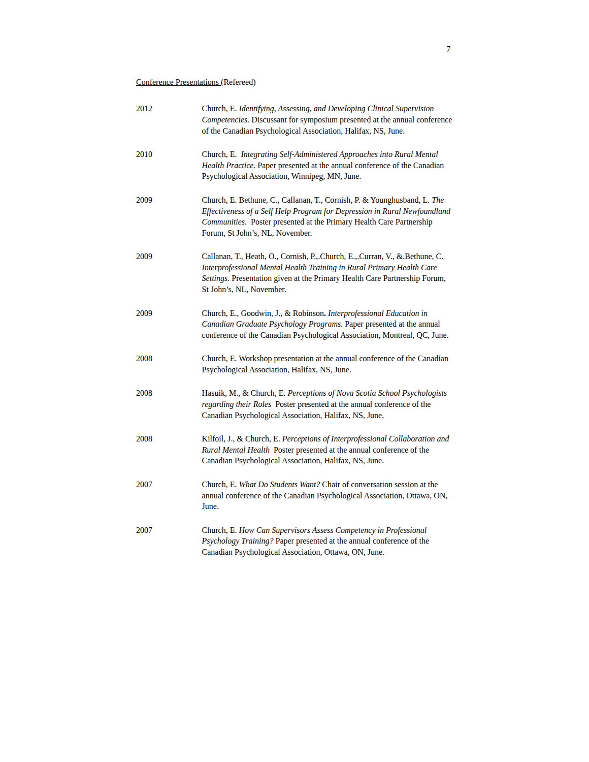7
Conference Presentations (Refereed)
2012
Church, E. Identifying, Assessing, and Developing Clinical Supervision Competencies. Discussant for symposium presented at the annual conference of the Canadian Psychological Association, Halifax, NS, June.
2010
Church, E. Integrating Self-Administered Approaches into Rural Mental Health Practice. Paper presented at the annual conference of the Canadian Psychological Association, Winnipeg, MN, June.
2009
Church, E. Bethune, C., Callanan, T., Cornish, P. & Younghusband, L. The Effectiveness of a Self Help Program for Depression in Rural Newfoundland Communities. Poster presented at the Primary Health Care Partnership Forum, St John’s, NL, November.
2009
Callanan, T., Heath, O., Cornish, P.,.Church, E.,.Curran, V., &.Bethune, C. Interprofessional Mental Health Training in Rural Primary Health Care Settings. Presentation given at the Primary Health Care Partnership Forum, St John’s, NL, November.
2009
Church, E., Goodwin, J., & Robinson. Interprofessional Education in Canadian Graduate Psychology Programs. Paper presented at the annual conference of the Canadian Psychological Association, Montreal, QC, June.
2008
Church, E. Workshop presentation at the annual conference of the Canadian Psychological Association, Halifax, NS, June.
2008
Hasuik, M., & Church, E. Perceptions of Nova Scotia School Psychologists regarding their Roles Poster presented at the annual conference of the Canadian Psychological Association, Halifax, NS, June.
2008
Kilfoil, J., & Church, E. Perceptions of Interprofessional Collaboration and Rural Mental Health Poster presented at the annual conference of the Canadian Psychological Association, Halifax, NS, June.
2007
Church, E. What Do Students Want? Chair of conversation session at the annual conference of the Canadian Psychological Association, Ottawa, ON, June.
2007
Church, E. How Can Supervisors Assess Competency in Professional Psychology Training? Paper presented at the annual conference of the Canadian Psychological Association, Ottawa, ON, June.